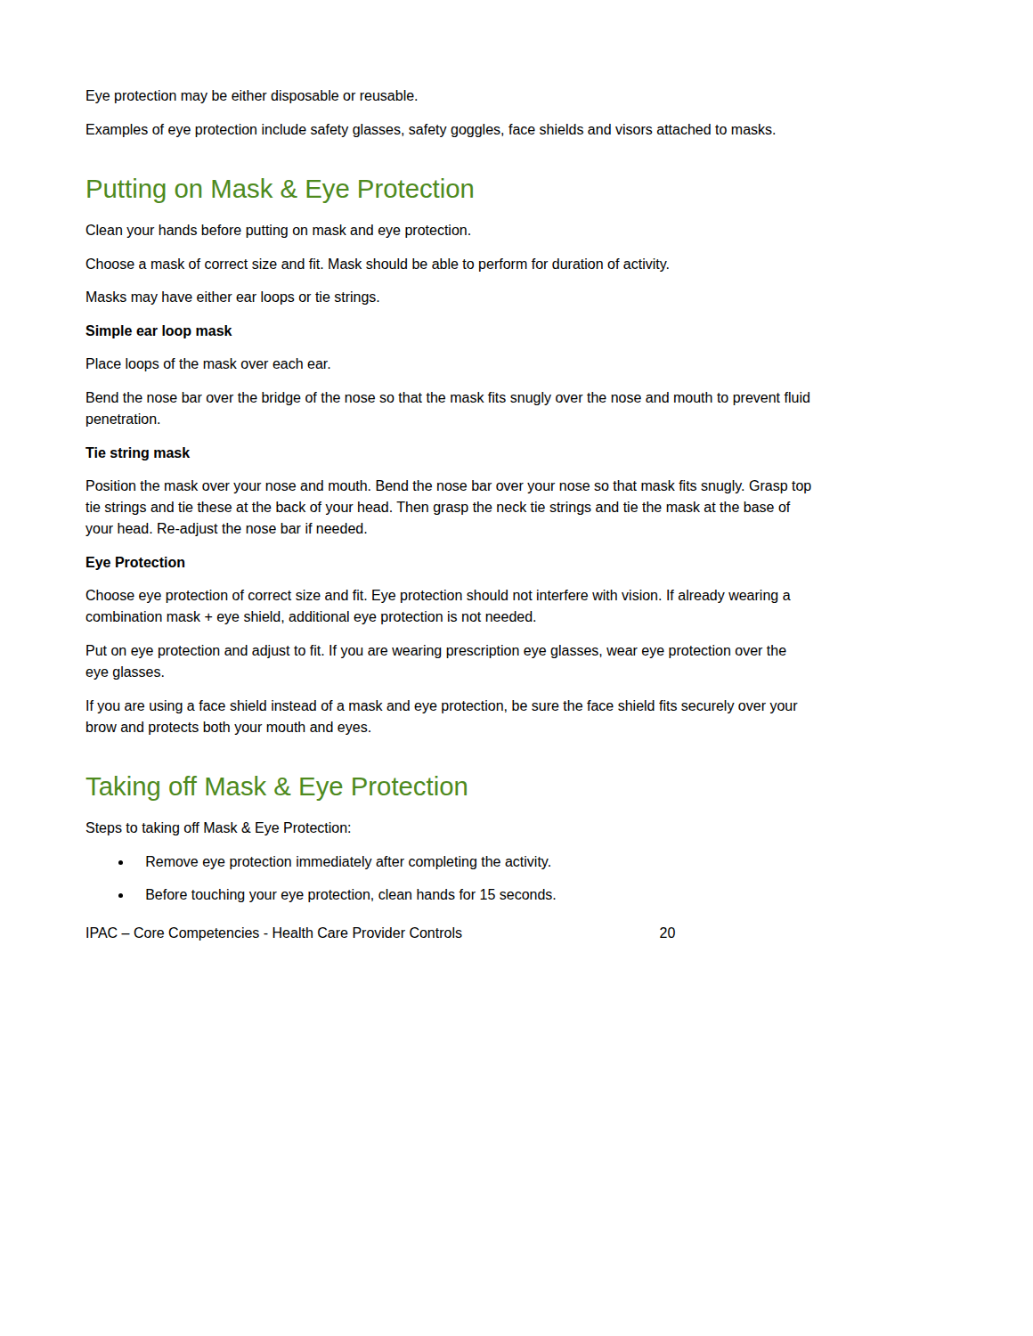Eye protection may be either disposable or reusable.
Examples of eye protection include safety glasses, safety goggles, face shields and visors attached to masks.
Putting on Mask & Eye Protection
Clean your hands before putting on mask and eye protection.
Choose a mask of correct size and fit. Mask should be able to perform for duration of activity.
Masks may have either ear loops or tie strings.
Simple ear loop mask
Place loops of the mask over each ear.
Bend the nose bar over the bridge of the nose so that the mask fits snugly over the nose and mouth to prevent fluid penetration.
Tie string mask
Position the mask over your nose and mouth. Bend the nose bar over your nose so that mask fits snugly. Grasp top tie strings and tie these at the back of your head. Then grasp the neck tie strings and tie the mask at the base of your head. Re-adjust the nose bar if needed.
Eye Protection
Choose eye protection of correct size and fit. Eye protection should not interfere with vision. If already wearing a combination mask + eye shield, additional eye protection is not needed.
Put on eye protection and adjust to fit. If you are wearing prescription eye glasses, wear eye protection over the eye glasses.
If you are using a face shield instead of a mask and eye protection, be sure the face shield fits securely over your brow and protects both your mouth and eyes.
Taking off Mask & Eye Protection
Steps to taking off Mask & Eye Protection:
Remove eye protection immediately after completing the activity.
Before touching your eye protection, clean hands for 15 seconds.
IPAC – Core Competencies - Health Care Provider Controls 20